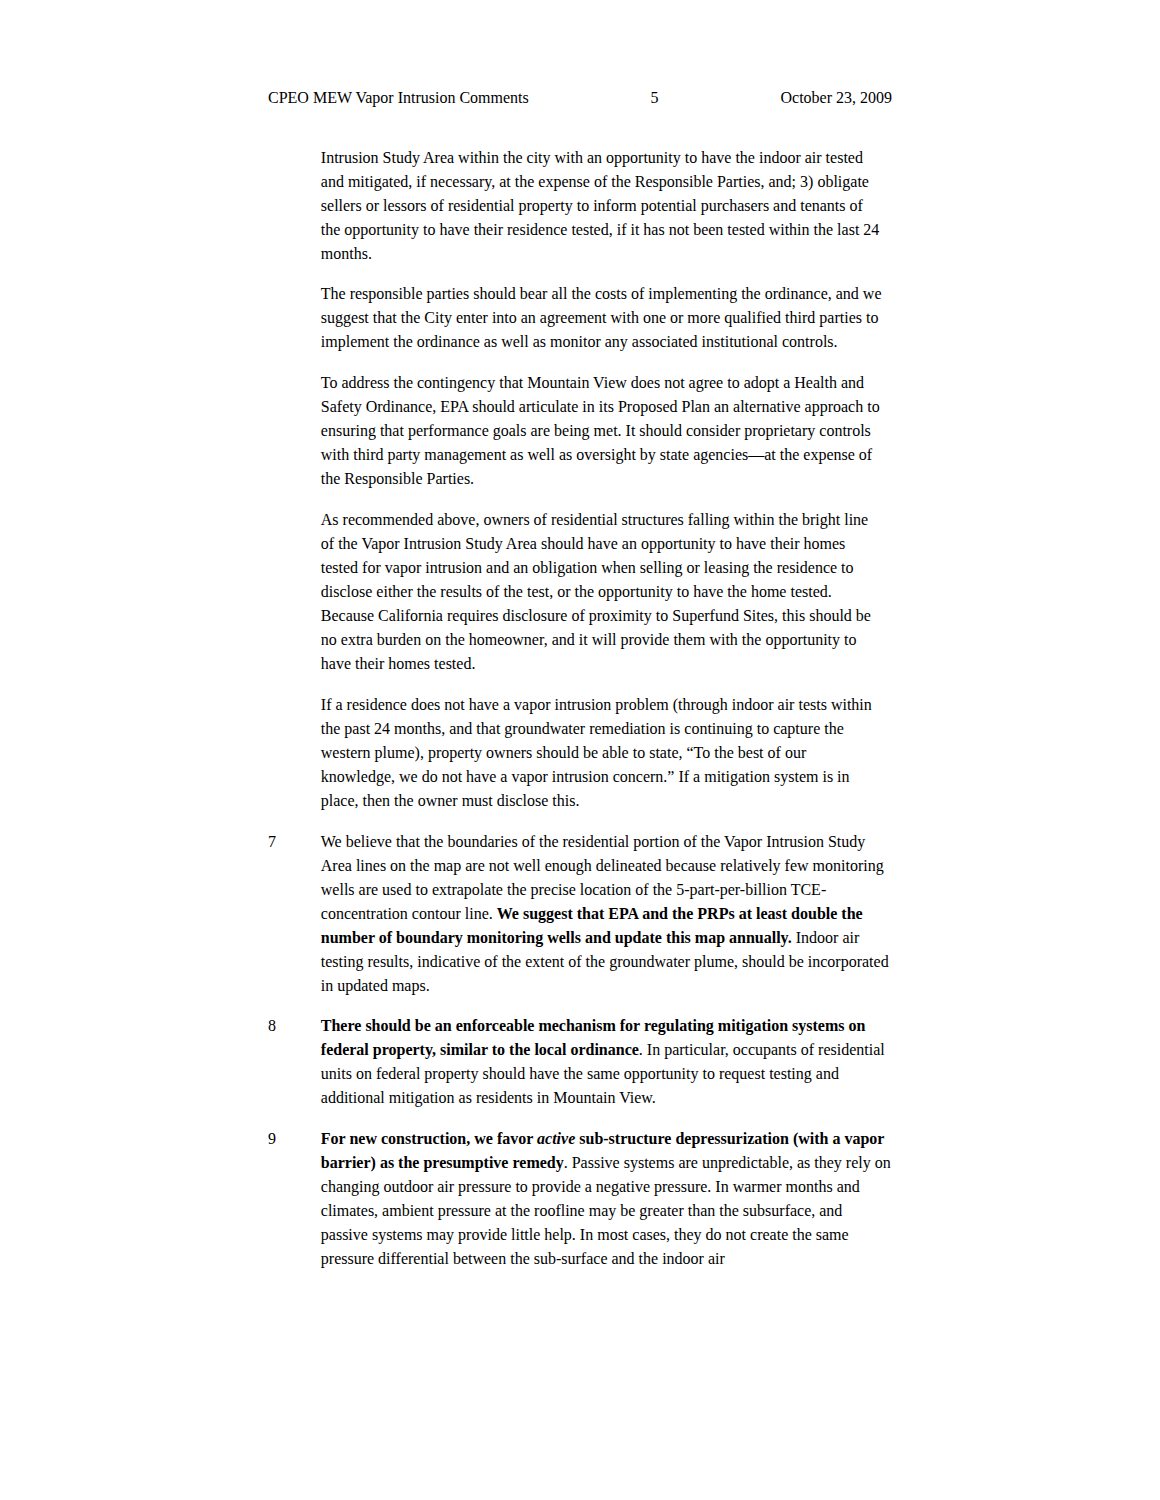CPEO MEW Vapor Intrusion Comments 5 October 23, 2009
Intrusion Study Area within the city with an opportunity to have the indoor air tested and mitigated, if necessary, at the expense of the Responsible Parties, and; 3) obligate sellers or lessors of residential property to inform potential purchasers and tenants of the opportunity to have their residence tested, if it has not been tested within the last 24 months.
The responsible parties should bear all the costs of implementing the ordinance, and we suggest that the City enter into an agreement with one or more qualified third parties to implement the ordinance as well as monitor any associated institutional controls.
To address the contingency that Mountain View does not agree to adopt a Health and Safety Ordinance, EPA should articulate in its Proposed Plan an alternative approach to ensuring that performance goals are being met. It should consider proprietary controls with third party management as well as oversight by state agencies—at the expense of the Responsible Parties.
As recommended above, owners of residential structures falling within the bright line of the Vapor Intrusion Study Area should have an opportunity to have their homes tested for vapor intrusion and an obligation when selling or leasing the residence to disclose either the results of the test, or the opportunity to have the home tested. Because California requires disclosure of proximity to Superfund Sites, this should be no extra burden on the homeowner, and it will provide them with the opportunity to have their homes tested.
If a residence does not have a vapor intrusion problem (through indoor air tests within the past 24 months, and that groundwater remediation is continuing to capture the western plume), property owners should be able to state, “To the best of our knowledge, we do not have a vapor intrusion concern.” If a mitigation system is in place, then the owner must disclose this.
7 We believe that the boundaries of the residential portion of the Vapor Intrusion Study Area lines on the map are not well enough delineated because relatively few monitoring wells are used to extrapolate the precise location of the 5-part-per-billion TCE-concentration contour line. We suggest that EPA and the PRPs at least double the number of boundary monitoring wells and update this map annually. Indoor air testing results, indicative of the extent of the groundwater plume, should be incorporated in updated maps.
8 There should be an enforceable mechanism for regulating mitigation systems on federal property, similar to the local ordinance. In particular, occupants of residential units on federal property should have the same opportunity to request testing and additional mitigation as residents in Mountain View.
9 For new construction, we favor active sub-structure depressurization (with a vapor barrier) as the presumptive remedy. Passive systems are unpredictable, as they rely on changing outdoor air pressure to provide a negative pressure. In warmer months and climates, ambient pressure at the roofline may be greater than the subsurface, and passive systems may provide little help. In most cases, they do not create the same pressure differential between the sub-surface and the indoor air